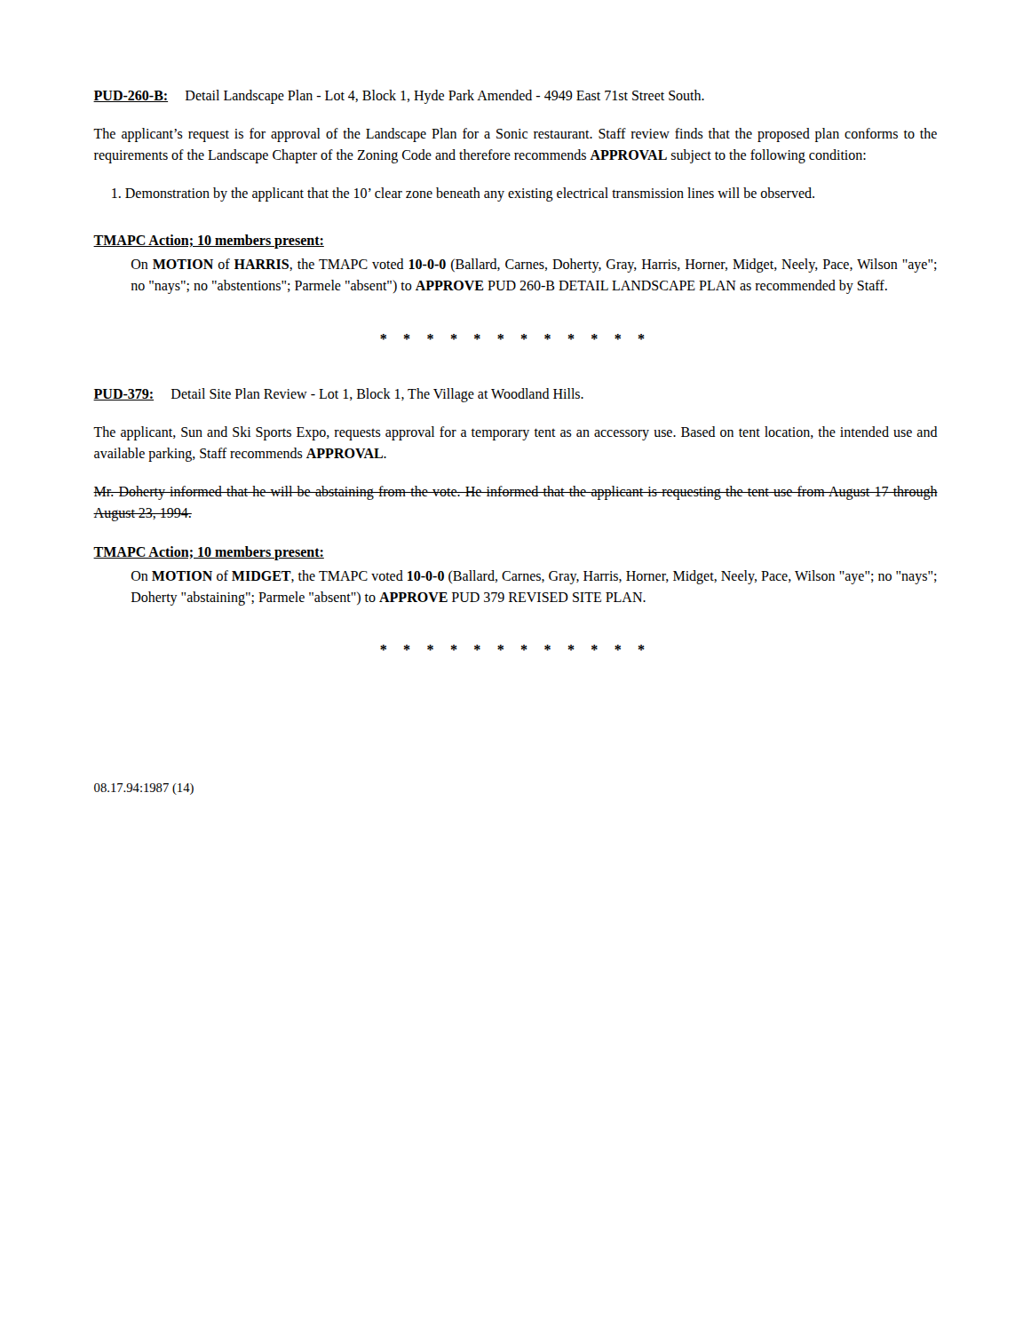PUD-260-B: Detail Landscape Plan - Lot 4, Block 1, Hyde Park Amended - 4949 East 71st Street South.
The applicant’s request is for approval of the Landscape Plan for a Sonic restaurant. Staff review finds that the proposed plan conforms to the requirements of the Landscape Chapter of the Zoning Code and therefore recommends APPROVAL subject to the following condition:
Demonstration by the applicant that the 10’ clear zone beneath any existing electrical transmission lines will be observed.
TMAPC Action; 10 members present:
On MOTION of HARRIS, the TMAPC voted 10-0-0 (Ballard, Carnes, Doherty, Gray, Harris, Horner, Midget, Neely, Pace, Wilson "aye"; no "nays"; no "abstentions"; Parmele "absent") to APPROVE PUD 260-B DETAIL LANDSCAPE PLAN as recommended by Staff.
* * * * * * * * * * * *
PUD-379: Detail Site Plan Review - Lot 1, Block 1, The Village at Woodland Hills.
The applicant, Sun and Ski Sports Expo, requests approval for a temporary tent as an accessory use. Based on tent location, the intended use and available parking, Staff recommends APPROVAL.
Mr. Doherty informed that he will be abstaining from the vote. He informed that the applicant is requesting the tent use from August 17 through August 23, 1994.
TMAPC Action; 10 members present:
On MOTION of MIDGET, the TMAPC voted 10-0-0 (Ballard, Carnes, Gray, Harris, Horner, Midget, Neely, Pace, Wilson "aye"; no "nays"; Doherty "abstaining"; Parmele "absent") to APPROVE PUD 379 REVISED SITE PLAN.
* * * * * * * * * * * *
08.17.94:1987 (14)